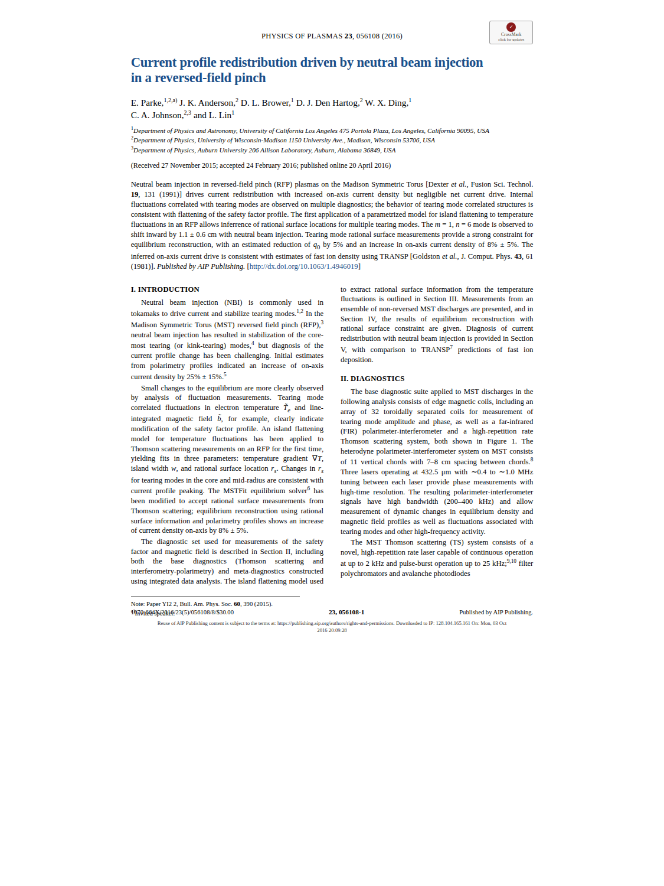PHYSICS OF PLASMAS 23, 056108 (2016)
✓
CrossMark
click for updates
Current profile redistribution driven by neutral beam injection
in a reversed-field pinch
E. Parke,1,2,a) J. K. Anderson,2 D. L. Brower,1 D. J. Den Hartog,2 W. X. Ding,1
C. A. Johnson,2,3 and L. Lin1
1Department of Physics and Astronomy, University of California Los Angeles 475 Portola Plaza, Los Angeles, California 90095, USA
2Department of Physics, University of Wisconsin-Madison 1150 University Ave., Madison, Wisconsin 53706, USA
3Department of Physics, Auburn University 206 Allison Laboratory, Auburn, Alabama 36849, USA
(Received 27 November 2015; accepted 24 February 2016; published online 20 April 2016)
Neutral beam injection in reversed-field pinch (RFP) plasmas on the Madison Symmetric Torus [Dexter et al., Fusion Sci. Technol. 19, 131 (1991)] drives current redistribution with increased on-axis current density but negligible net current drive. Internal fluctuations correlated with tearing modes are observed on multiple diagnostics; the behavior of tearing mode correlated structures is consistent with flattening of the safety factor profile. The first application of a parametrized model for island flattening to temperature fluctuations in an RFP allows inferrence of rational surface locations for multiple tearing modes. The m = 1, n = 6 mode is observed to shift inward by 1.1 ± 0.6 cm with neutral beam injection. Tearing mode rational surface measurements provide a strong constraint for equilibrium reconstruction, with an estimated reduction of q0 by 5% and an increase in on-axis current density of 8% ± 5%. The inferred on-axis current drive is consistent with estimates of fast ion density using TRANSP [Goldston et al., J. Comput. Phys. 43, 61 (1981)]. Published by AIP Publishing. [http://dx.doi.org/10.1063/1.4946019]
I. INTRODUCTION
Neutral beam injection (NBI) is commonly used in tokamaks to drive current and stabilize tearing modes.1,2 In the Madison Symmetric Torus (MST) reversed field pinch (RFP),3 neutral beam injection has resulted in stabilization of the core-most tearing (or kink-tearing) modes,4 but diagnosis of the current profile change has been challenging. Initial estimates from polarimetry profiles indicated an increase of on-axis current density by 25% ± 15%.5
Small changes to the equilibrium are more clearly observed by analysis of fluctuation measurements. Tearing mode correlated fluctuations in electron temperature T̃e and line-integrated magnetic field b̃, for example, clearly indicate modification of the safety factor profile. An island flattening model for temperature fluctuations has been applied to Thomson scattering measurements on an RFP for the first time, yielding fits in three parameters: temperature gradient ∇T, island width w, and rational surface location rs. Changes in rs for tearing modes in the core and mid-radius are consistent with current profile peaking. The MSTFit equilibrium solver6 has been modified to accept rational surface measurements from Thomson scattering; equilibrium reconstruction using rational surface information and polarimetry profiles shows an increase of current density on-axis by 8% ± 5%.
The diagnostic set used for measurements of the safety factor and magnetic field is described in Section II, including both the base diagnostics (Thomson scattering and interferometry-polarimetry) and meta-diagnostics constructed using integrated data analysis. The island flattening model used to extract rational surface information from the temperature fluctuations is outlined in Section III. Measurements from an ensemble of non-reversed MST discharges are presented, and in Section IV, the results of equilibrium reconstruction with rational surface constraint are given. Diagnosis of current redistribution with neutral beam injection is provided in Section V, with comparison to TRANSP7 predictions of fast ion deposition.
II. DIAGNOSTICS
The base diagnostic suite applied to MST discharges in the following analysis consists of edge magnetic coils, including an array of 32 toroidally separated coils for measurement of tearing mode amplitude and phase, as well as a far-infrared (FIR) polarimeter-interferometer and a high-repetition rate Thomson scattering system, both shown in Figure 1. The heterodyne polarimeter-interferometer system on MST consists of 11 vertical chords with 7–8 cm spacing between chords.8 Three lasers operating at 432.5 μm with ∼0.4 to ∼1.0 MHz tuning between each laser provide phase measurements with high-time resolution. The resulting polarimeter-interferometer signals have high bandwidth (200–400 kHz) and allow measurement of dynamic changes in equilibrium density and magnetic field profiles as well as fluctuations associated with tearing modes and other high-frequency activity.
The MST Thomson scattering (TS) system consists of a novel, high-repetition rate laser capable of continuous operation at up to 2 kHz and pulse-burst operation up to 25 kHz;9,10 filter polychromators and avalanche photodiodes
Note: Paper YI2 2, Bull. Am. Phys. Soc. 60, 390 (2015).
a)Invited speaker.
1070-664X/2016/23(5)/056108/8/$30.00 23, 056108-1 Published by AIP Publishing.
Reuse of AIP Publishing content is subject to the terms at: https://publishing.aip.org/authors/rights-and-permissions. Downloaded to IP: 128.104.165.161 On: Mon, 03 Oct
2016 20:09:28